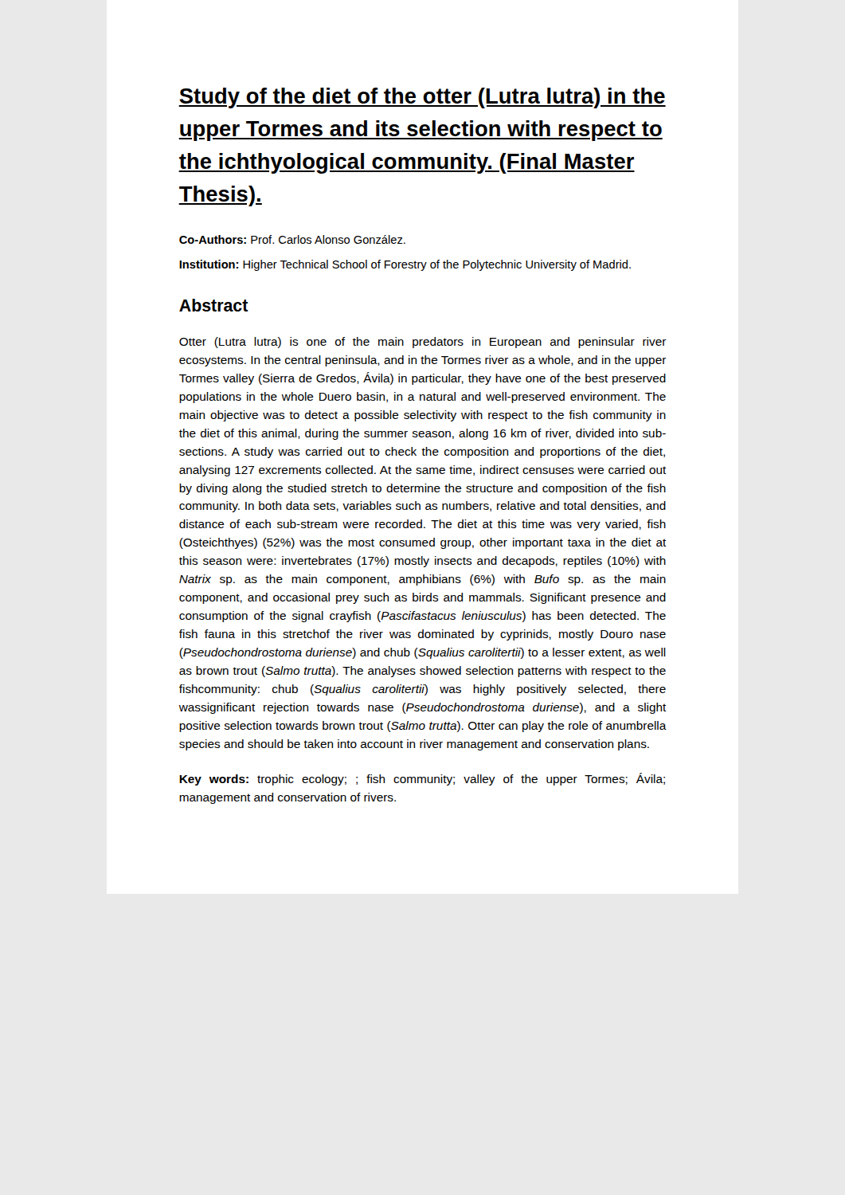Study of the diet of the otter (Lutra lutra) in the upper Tormes and its selection with respect to the ichthyological community. (Final Master Thesis).
Co-Authors: Prof. Carlos Alonso González.
Institution: Higher Technical School of Forestry of the Polytechnic University of Madrid.
Abstract
Otter (Lutra lutra) is one of the main predators in European and peninsular river ecosystems. In the central peninsula, and in the Tormes river as a whole, and in the upper Tormes valley (Sierra de Gredos, Ávila) in particular, they have one of the best preserved populations in the whole Duero basin, in a natural and well-preserved environment. The main objective was to detect a possible selectivity with respect to the fish community in the diet of this animal, during the summer season, along 16 km of river, divided into sub- sections. A study was carried out to check the composition and proportions of the diet, analysing 127 excrements collected. At the same time, indirect censuses were carried out by diving along the studied stretch to determine the structure and composition of the fish community. In both data sets, variables such as numbers, relative and total densities, and distance of each sub-stream were recorded. The diet at this time was very varied, fish (Osteichthyes) (52%) was the most consumed group, other important taxa in the diet at this season were: invertebrates (17%) mostly insects and decapods, reptiles (10%) with Natrix sp. as the main component, amphibians (6%) with Bufo sp. as the main component, and occasional prey such as birds and mammals. Significant presence and consumption of the signal crayfish (Pascifastacus leniusculus) has been detected. The fish fauna in this stretchof the river was dominated by cyprinids, mostly Douro nase (Pseudochondrostoma duriense) and chub (Squalius carolitertii) to a lesser extent, as well as brown trout (Salmo trutta). The analyses showed selection patterns with respect to the fishcommunity: chub (Squalius carolitertii) was highly positively selected, there wassignificant rejection towards nase (Pseudochondrostoma duriense), and a slight positive selection towards brown trout (Salmo trutta). Otter can play the role of anumbrella species and should be taken into account in river management and conservation plans.
Key words: trophic ecology; ; fish community; valley of the upper Tormes; Ávila; management and conservation of rivers.